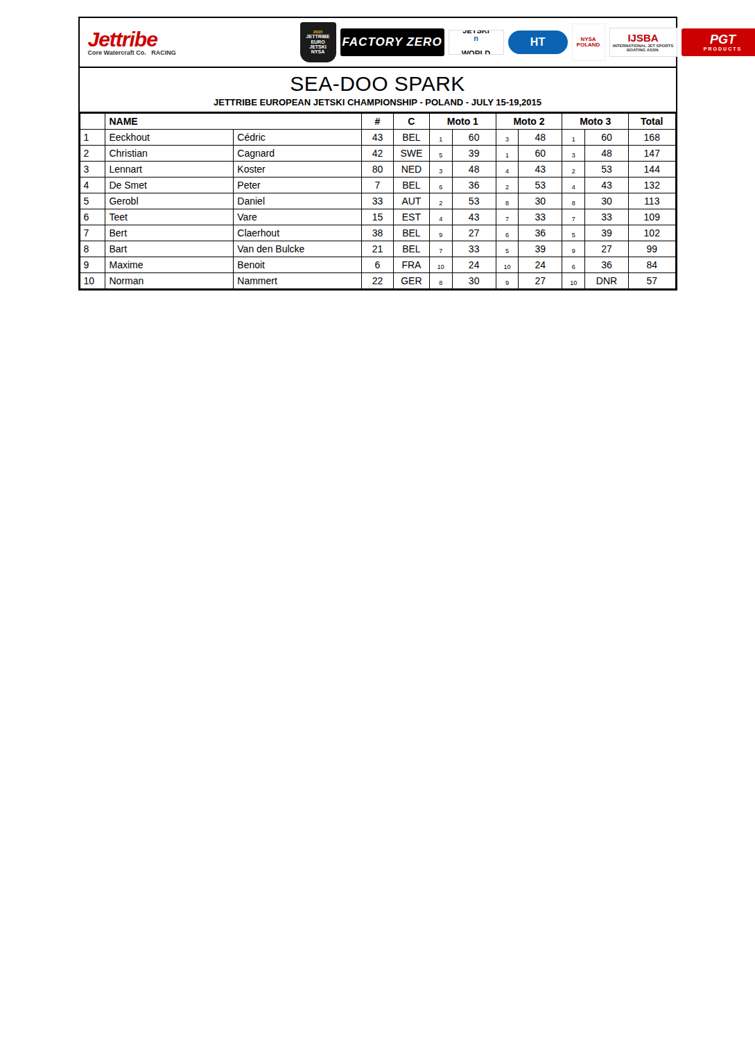JettribeCore Watercraft Co. RACING
2015 JETTRIBE
EURO
JETSKI
NYSA
FACTORY ZERO
JETSKIn
WORLD
HT
NYSA
POLAND
IJSBA INTERNATIONAL JET SPORTS BOATING ASSN.
PGT PRODUCTS
SEA-DOO SPARK
JETTRIBE EUROPEAN JETSKI CHAMPIONSHIP - POLAND - JULY 15-19,2015
| | NAME | # | C | Moto 1 | Moto 2 | Moto 3 | Total |
| --- | --- | --- | --- | --- | --- | --- | --- |
| 1 | Eeckhout | Cédric | 43 | BEL | 1 | 60 | 3 | 48 | 1 | 60 | 168 |
| 2 | Christian | Cagnard | 42 | SWE | 5 | 39 | 1 | 60 | 3 | 48 | 147 |
| 3 | Lennart | Koster | 80 | NED | 3 | 48 | 4 | 43 | 2 | 53 | 144 |
| 4 | De Smet | Peter | 7 | BEL | 6 | 36 | 2 | 53 | 4 | 43 | 132 |
| 5 | Gerobl | Daniel | 33 | AUT | 2 | 53 | 8 | 30 | 8 | 30 | 113 |
| 6 | Teet | Vare | 15 | EST | 4 | 43 | 7 | 33 | 7 | 33 | 109 |
| 7 | Bert | Claerhout | 38 | BEL | 9 | 27 | 6 | 36 | 5 | 39 | 102 |
| 8 | Bart | Van den Bulcke | 21 | BEL | 7 | 33 | 5 | 39 | 9 | 27 | 99 |
| 9 | Maxime | Benoit | 6 | FRA | 10 | 24 | 10 | 24 | 6 | 36 | 84 |
| 10 | Norman | Nammert | 22 | GER | 8 | 30 | 9 | 27 | 10 | DNR | 57 |